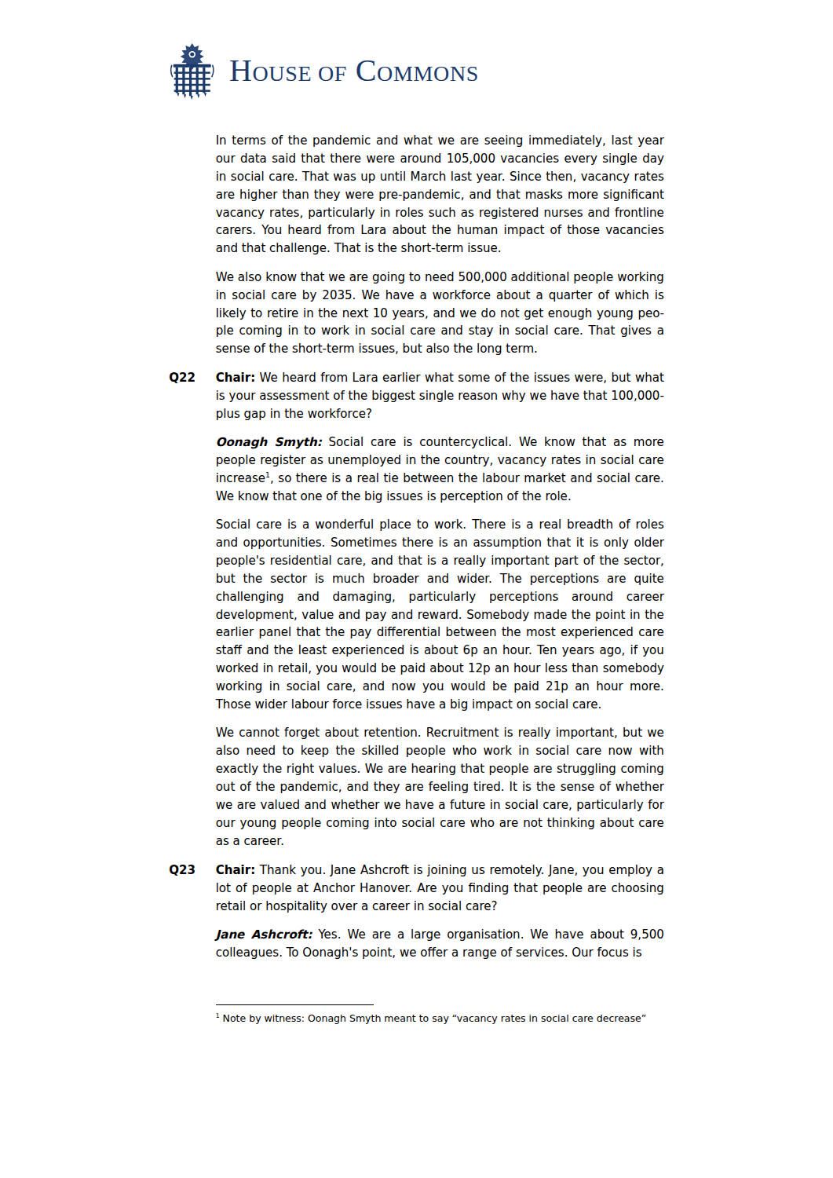HOUSE OF COMMONS
In terms of the pandemic and what we are seeing immediately, last year our data said that there were around 105,000 vacancies every single day in social care. That was up until March last year. Since then, vacancy rates are higher than they were pre-pandemic, and that masks more significant vacancy rates, particularly in roles such as registered nurses and frontline carers. You heard from Lara about the human impact of those vacancies and that challenge. That is the short-term issue.
We also know that we are going to need 500,000 additional people working in social care by 2035. We have a workforce about a quarter of which is likely to retire in the next 10 years, and we do not get enough young people coming in to work in social care and stay in social care. That gives a sense of the short-term issues, but also the long term.
Q22
Chair: We heard from Lara earlier what some of the issues were, but what is your assessment of the biggest single reason why we have that 100,000-plus gap in the workforce?
Oonagh Smyth: Social care is countercyclical. We know that as more people register as unemployed in the country, vacancy rates in social care increase1, so there is a real tie between the labour market and social care. We know that one of the big issues is perception of the role.
Social care is a wonderful place to work. There is a real breadth of roles and opportunities. Sometimes there is an assumption that it is only older people's residential care, and that is a really important part of the sector, but the sector is much broader and wider. The perceptions are quite challenging and damaging, particularly perceptions around career development, value and pay and reward. Somebody made the point in the earlier panel that the pay differential between the most experienced care staff and the least experienced is about 6p an hour. Ten years ago, if you worked in retail, you would be paid about 12p an hour less than somebody working in social care, and now you would be paid 21p an hour more. Those wider labour force issues have a big impact on social care.
We cannot forget about retention. Recruitment is really important, but we also need to keep the skilled people who work in social care now with exactly the right values. We are hearing that people are struggling coming out of the pandemic, and they are feeling tired. It is the sense of whether we are valued and whether we have a future in social care, particularly for our young people coming into social care who are not thinking about care as a career.
Q23
Chair: Thank you. Jane Ashcroft is joining us remotely. Jane, you employ a lot of people at Anchor Hanover. Are you finding that people are choosing retail or hospitality over a career in social care?
Jane Ashcroft: Yes. We are a large organisation. We have about 9,500 colleagues. To Oonagh's point, we offer a range of services. Our focus is
1 Note by witness: Oonagh Smyth meant to say “vacancy rates in social care decrease”